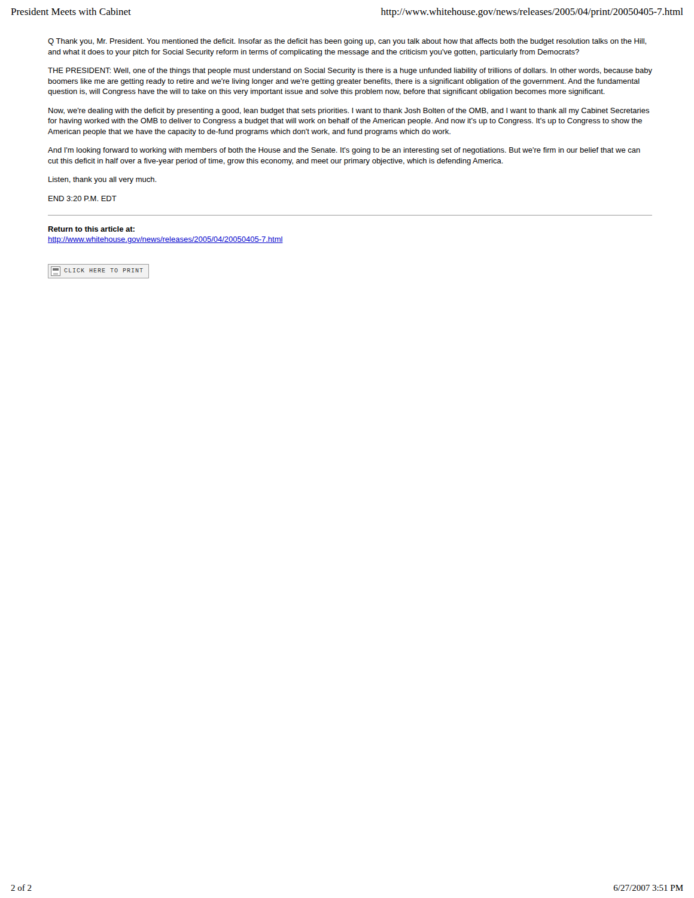President Meets with Cabinet
http://www.whitehouse.gov/news/releases/2005/04/print/20050405-7.html
Q Thank you, Mr. President. You mentioned the deficit. Insofar as the deficit has been going up, can you talk about how that affects both the budget resolution talks on the Hill, and what it does to your pitch for Social Security reform in terms of complicating the message and the criticism you've gotten, particularly from Democrats?
THE PRESIDENT: Well, one of the things that people must understand on Social Security is there is a huge unfunded liability of trillions of dollars. In other words, because baby boomers like me are getting ready to retire and we're living longer and we're getting greater benefits, there is a significant obligation of the government. And the fundamental question is, will Congress have the will to take on this very important issue and solve this problem now, before that significant obligation becomes more significant.
Now, we're dealing with the deficit by presenting a good, lean budget that sets priorities. I want to thank Josh Bolten of the OMB, and I want to thank all my Cabinet Secretaries for having worked with the OMB to deliver to Congress a budget that will work on behalf of the American people. And now it's up to Congress. It's up to Congress to show the American people that we have the capacity to de-fund programs which don't work, and fund programs which do work.
And I'm looking forward to working with members of both the House and the Senate. It's going to be an interesting set of negotiations. But we're firm in our belief that we can cut this deficit in half over a five-year period of time, grow this economy, and meet our primary objective, which is defending America.
Listen, thank you all very much.
END 3:20 P.M. EDT
Return to this article at:
http://www.whitehouse.gov/news/releases/2005/04/20050405-7.html
CLICK HERE TO PRINT
2 of 2
6/27/2007 3:51 PM